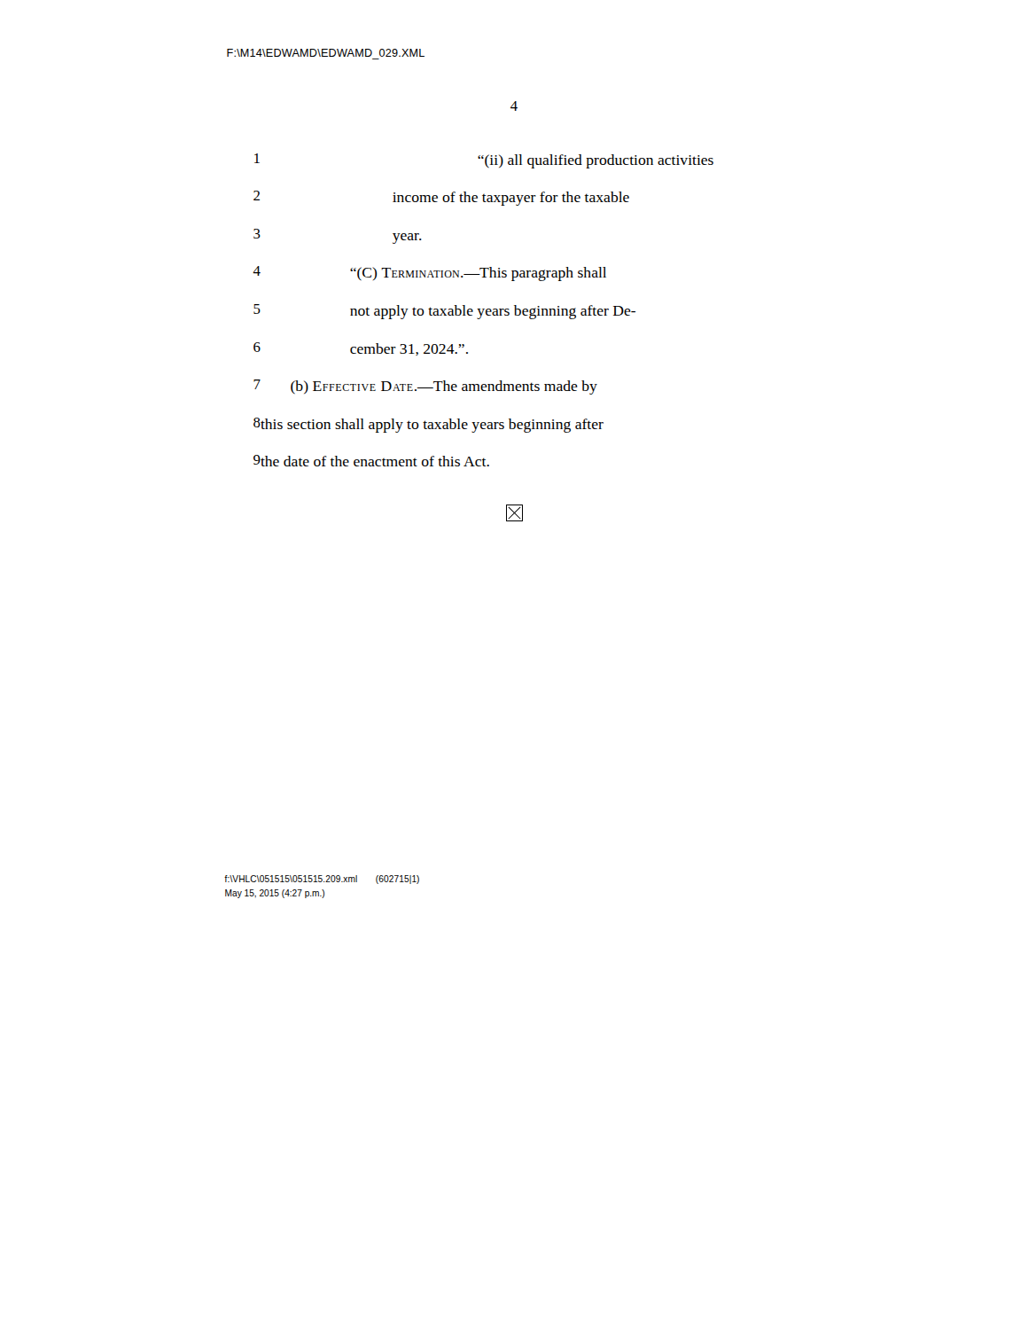F:\M14\EDWAMD\EDWAMD_029.XML
4
| 1 | “(ii) all qualified production activities |
| 2 | income of the taxpayer for the taxable |
| 3 | year. |
| 4 | “(C) Termination .—This paragraph shall |
| 5 | not apply to taxable years beginning after De- |
| 6 | cember 31, 2024.”. |
| 7 | (b) Effective Date .—The amendments made by |
| 8 | this section shall apply to taxable years beginning after |
| 9 | the date of the enactment of this Act. |
f:\VHLC\051515\051515.209.xml (602715|1)
May 15, 2015 (4:27 p.m.)